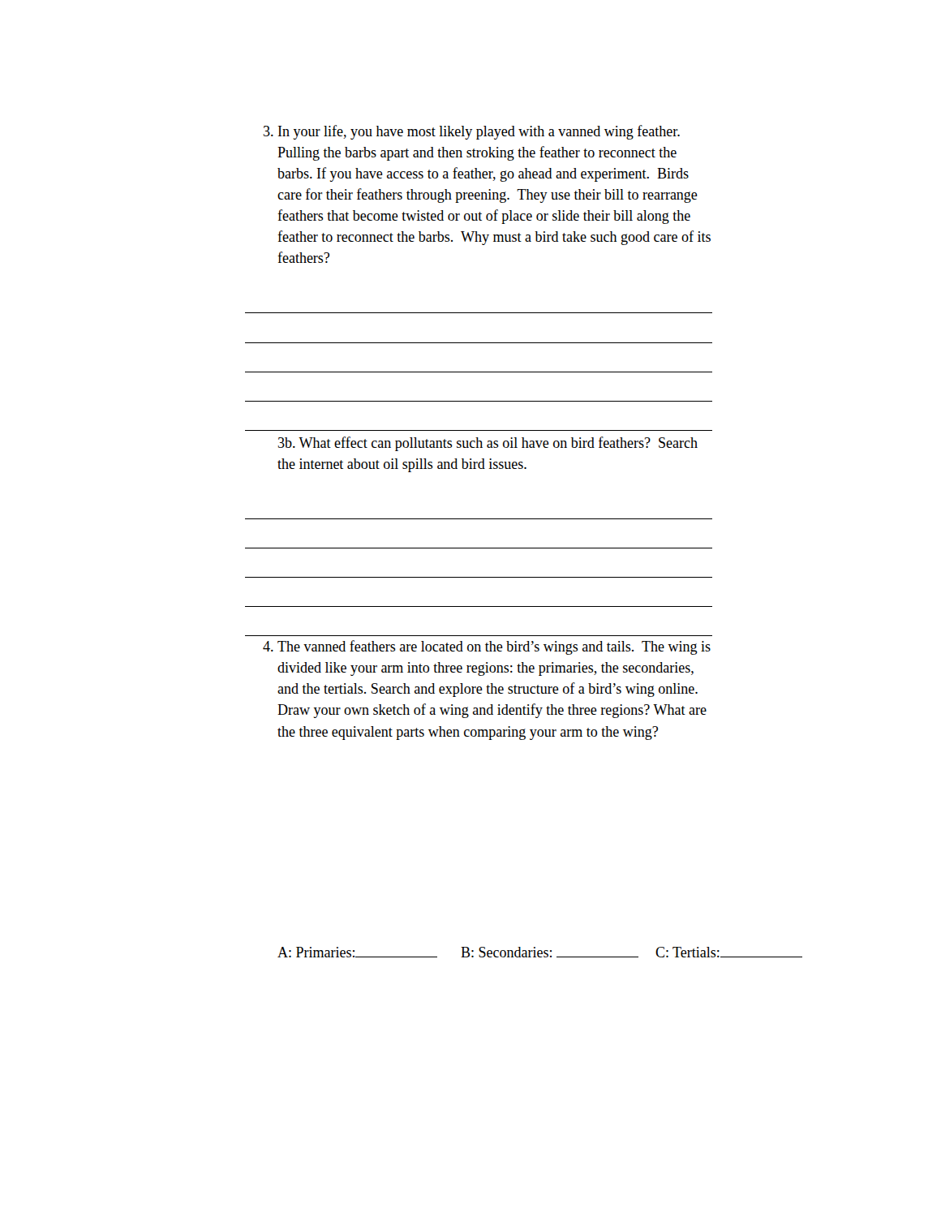In your life, you have most likely played with a vanned wing feather. Pulling the barbs apart and then stroking the feather to reconnect the barbs. If you have access to a feather, go ahead and experiment. Birds care for their feathers through preening. They use their bill to rearrange feathers that become twisted or out of place or slide their bill along the feather to reconnect the barbs. Why must a bird take such good care of its feathers?
3b. What effect can pollutants such as oil have on bird feathers? Search the internet about oil spills and bird issues.
The vanned feathers are located on the bird’s wings and tails. The wing is divided like your arm into three regions: the primaries, the secondaries, and the tertials. Search and explore the structure of a bird’s wing online. Draw your own sketch of a wing and identify the three regions? What are the three equivalent parts when comparing your arm to the wing?
A: Primaries: B: Secondaries: C: Tertials: